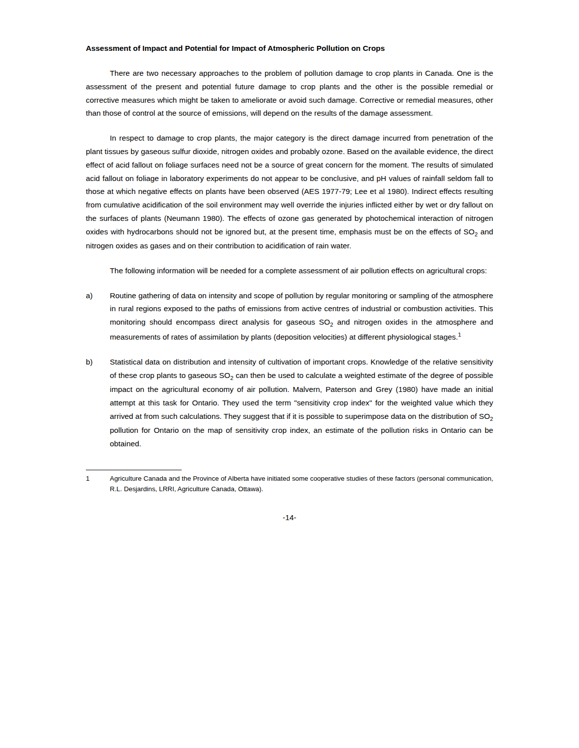Assessment of Impact and Potential for Impact of Atmospheric Pollution on Crops
There are two necessary approaches to the problem of pollution damage to crop plants in Canada. One is the assessment of the present and potential future damage to crop plants and the other is the possible remedial or corrective measures which might be taken to ameliorate or avoid such damage. Corrective or remedial measures, other than those of control at the source of emissions, will depend on the results of the damage assessment.
In respect to damage to crop plants, the major category is the direct damage incurred from penetration of the plant tissues by gaseous sulfur dioxide, nitrogen oxides and probably ozone. Based on the available evidence, the direct effect of acid fallout on foliage surfaces need not be a source of great concern for the moment. The results of simulated acid fallout on foliage in laboratory experiments do not appear to be conclusive, and pH values of rainfall seldom fall to those at which negative effects on plants have been observed (AES 1977-79; Lee et al 1980). Indirect effects resulting from cumulative acidification of the soil environment may well override the injuries inflicted either by wet or dry fallout on the surfaces of plants (Neumann 1980). The effects of ozone gas generated by photochemical interaction of nitrogen oxides with hydrocarbons should not be ignored but, at the present time, emphasis must be on the effects of SO2 and nitrogen oxides as gases and on their contribution to acidification of rain water.
The following information will be needed for a complete assessment of air pollution effects on agricultural crops:
a) Routine gathering of data on intensity and scope of pollution by regular monitoring or sampling of the atmosphere in rural regions exposed to the paths of emissions from active centres of industrial or combustion activities. This monitoring should encompass direct analysis for gaseous SO2 and nitrogen oxides in the atmosphere and measurements of rates of assimilation by plants (deposition velocities) at different physiological stages.1
b) Statistical data on distribution and intensity of cultivation of important crops. Knowledge of the relative sensitivity of these crop plants to gaseous SO2 can then be used to calculate a weighted estimate of the degree of possible impact on the agricultural economy of air pollution. Malvern, Paterson and Grey (1980) have made an initial attempt at this task for Ontario. They used the term "sensitivity crop index" for the weighted value which they arrived at from such calculations. They suggest that if it is possible to superimpose data on the distribution of SO2 pollution for Ontario on the map of sensitivity crop index, an estimate of the pollution risks in Ontario can be obtained.
1 Agriculture Canada and the Province of Alberta have initiated some cooperative studies of these factors (personal communication, R.L. Desjardins, LRRI, Agriculture Canada, Ottawa).
-14-